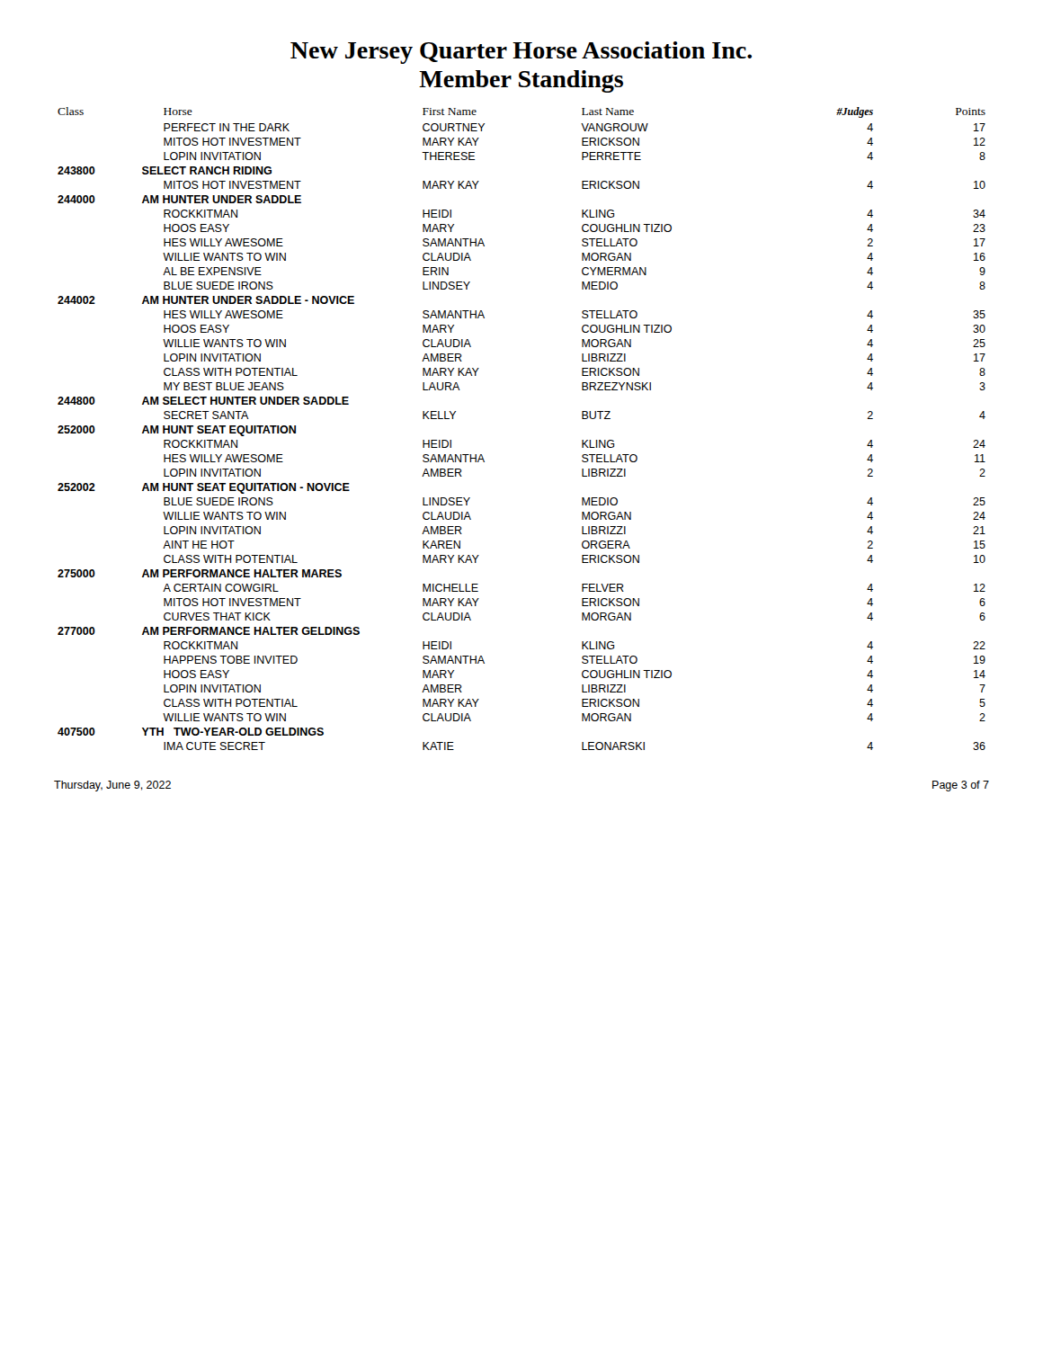New Jersey Quarter Horse Association Inc.
Member Standings
| Class | Horse | First Name | Last Name | #Judges | Points |
| --- | --- | --- | --- | --- | --- |
| | PERFECT IN THE DARK | COURTNEY | VANGROUW | 4 | 17 |
| | MITOS HOT INVESTMENT | MARY KAY | ERICKSON | 4 | 12 |
| | LOPIN INVITATION | THERESE | PERRETTE | 4 | 8 |
| 243800 | SELECT RANCH RIDING |
| | MITOS HOT INVESTMENT | MARY KAY | ERICKSON | 4 | 10 |
| 244000 | AM HUNTER UNDER SADDLE |
| | ROCKKITMAN | HEIDI | KLING | 4 | 34 |
| | HOOS EASY | MARY | COUGHLIN TIZIO | 4 | 23 |
| | HES WILLY AWESOME | SAMANTHA | STELLATO | 2 | 17 |
| | WILLIE WANTS TO WIN | CLAUDIA | MORGAN | 4 | 16 |
| | AL BE EXPENSIVE | ERIN | CYMERMAN | 4 | 9 |
| | BLUE SUEDE IRONS | LINDSEY | MEDIO | 4 | 8 |
| 244002 | AM HUNTER UNDER SADDLE - NOVICE |
| | HES WILLY AWESOME | SAMANTHA | STELLATO | 4 | 35 |
| | HOOS EASY | MARY | COUGHLIN TIZIO | 4 | 30 |
| | WILLIE WANTS TO WIN | CLAUDIA | MORGAN | 4 | 25 |
| | LOPIN INVITATION | AMBER | LIBRIZZI | 4 | 17 |
| | CLASS WITH POTENTIAL | MARY KAY | ERICKSON | 4 | 8 |
| | MY BEST BLUE JEANS | LAURA | BRZEZYNSKI | 4 | 3 |
| 244800 | AM SELECT HUNTER UNDER SADDLE |
| | SECRET SANTA | KELLY | BUTZ | 2 | 4 |
| 252000 | AM HUNT SEAT EQUITATION |
| | ROCKKITMAN | HEIDI | KLING | 4 | 24 |
| | HES WILLY AWESOME | SAMANTHA | STELLATO | 4 | 11 |
| | LOPIN INVITATION | AMBER | LIBRIZZI | 2 | 2 |
| 252002 | AM HUNT SEAT EQUITATION - NOVICE |
| | BLUE SUEDE IRONS | LINDSEY | MEDIO | 4 | 25 |
| | WILLIE WANTS TO WIN | CLAUDIA | MORGAN | 4 | 24 |
| | LOPIN INVITATION | AMBER | LIBRIZZI | 4 | 21 |
| | AINT HE HOT | KAREN | ORGERA | 2 | 15 |
| | CLASS WITH POTENTIAL | MARY KAY | ERICKSON | 4 | 10 |
| 275000 | AM PERFORMANCE HALTER MARES |
| | A CERTAIN COWGIRL | MICHELLE | FELVER | 4 | 12 |
| | MITOS HOT INVESTMENT | MARY KAY | ERICKSON | 4 | 6 |
| | CURVES THAT KICK | CLAUDIA | MORGAN | 4 | 6 |
| 277000 | AM PERFORMANCE HALTER GELDINGS |
| | ROCKKITMAN | HEIDI | KLING | 4 | 22 |
| | HAPPENS TOBE INVITED | SAMANTHA | STELLATO | 4 | 19 |
| | HOOS EASY | MARY | COUGHLIN TIZIO | 4 | 14 |
| | LOPIN INVITATION | AMBER | LIBRIZZI | 4 | 7 |
| | CLASS WITH POTENTIAL | MARY KAY | ERICKSON | 4 | 5 |
| | WILLIE WANTS TO WIN | CLAUDIA | MORGAN | 4 | 2 |
| 407500 | YTH TWO-YEAR-OLD GELDINGS |
| | IMA CUTE SECRET | KATIE | LEONARSKI | 4 | 36 |
Thursday, June 9, 2022 Page 3 of 7